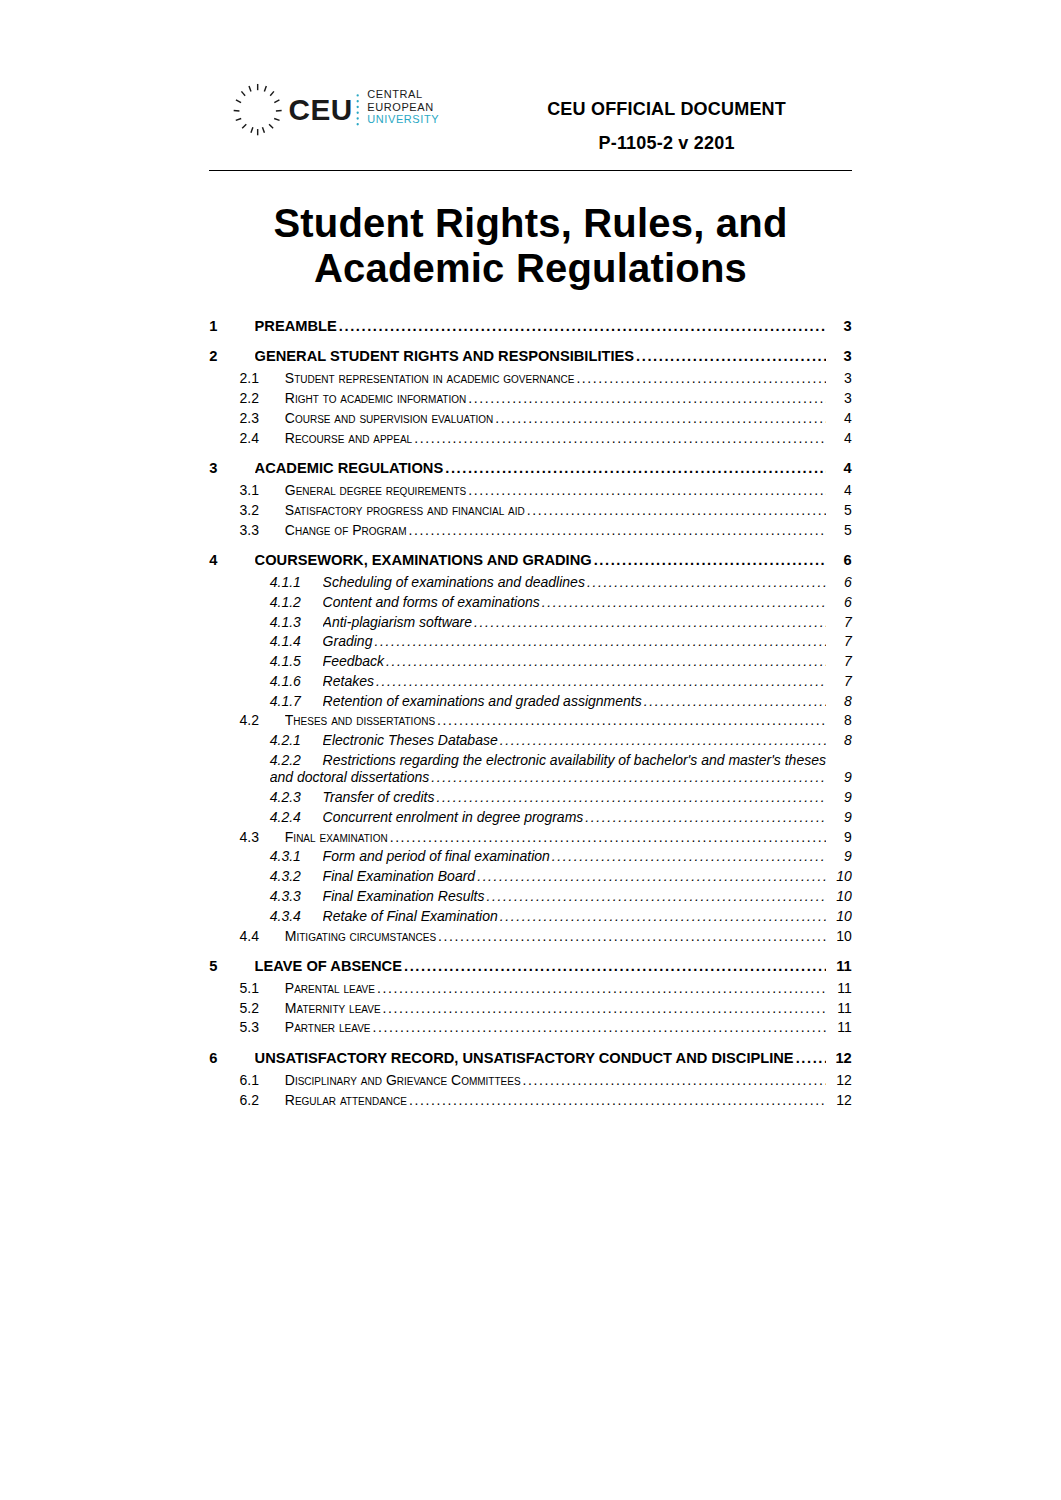CEU CENTRAL EUROPEAN UNIVERSITY
CEU OFFICIAL DOCUMENT
P-1105-2 v 2201
Student Rights, Rules, and Academic Regulations
1 PREAMBLE................................................................................................................................. 3
2 GENERAL STUDENT RIGHTS AND RESPONSIBILITIES............................................................. 3
2.1 Student representation in academic governance................................................................................. 3
2.2 Right to academic information................................................................................................................. 3
2.3 Course and supervision evaluation......................................................................................................... 4
2.4 Recourse and appeal......................................................................................................................... 4
3 ACADEMIC REGULATIONS......................................................................................................... 4
3.1 General degree requirements................................................................................................................... 4
3.2 Satisfactory progress and financial aid................................................................................................. 5
3.3 Change of Program............................................................................................................................. 5
4 COURSEWORK, EXAMINATIONS AND GRADING..................................................................... 6
4.1.1 Scheduling of examinations and deadlines..................................................................................... 6
4.1.2 Content and forms of examinations................................................................................................. 6
4.1.3 Anti-plagiarism software............................................................................................................. 7
4.1.4 Grading................................................................................................................................. 7
4.1.5 Feedback............................................................................................................................... 7
4.1.6 Retakes................................................................................................................................. 7
4.1.7 Retention of examinations and graded assignments................................................................. 8
4.2 Theses and dissertations..................................................................................................................... 8
4.2.1 Electronic Theses Database......................................................................................................... 8
4.2.2 Restrictions regarding the electronic availability of bachelor's and master's theses
and doctoral dissertations......................................................................................................................... 9
4.2.3 Transfer of credits..................................................................................................................... 9
4.2.4 Concurrent enrolment in degree programs..................................................................................... 9
4.3 Final examination................................................................................................................................. 9
4.3.1 Form and period of final examination............................................................................................. 9
4.3.2 Final Examination Board............................................................................................................. 10
4.3.3 Final Examination Results......................................................................................................... 10
4.3.4 Retake of Final Examination..................................................................................................... 10
4.4 Mitigating circumstances..................................................................................................................... 10
5 LEAVE OF ABSENCE................................................................................................................. 11
5.1 Parental leave......................................................................................................................... 11
5.2 Maternity leave..................................................................................................................... 11
5.3 Partner leave......................................................................................................................... 11
6 UNSATISFACTORY RECORD, UNSATISFACTORY CONDUCT AND DISCIPLINE............... 12
6.1 Disciplinary and Grievance Committees............................................................................................. 12
6.2 Regular attendance............................................................................................................................. 12